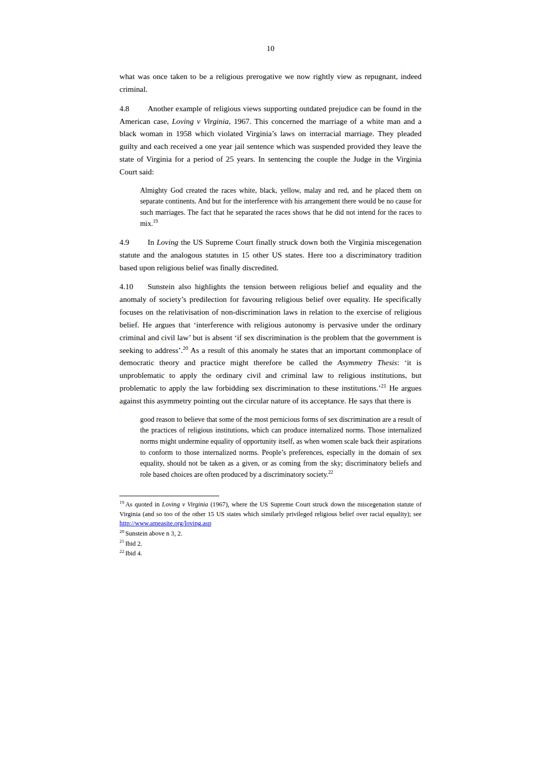10
what was once taken to be a religious prerogative we now rightly view as repugnant, indeed criminal.
4.8 Another example of religious views supporting outdated prejudice can be found in the American case, Loving v Virginia, 1967. This concerned the marriage of a white man and a black woman in 1958 which violated Virginia’s laws on interracial marriage. They pleaded guilty and each received a one year jail sentence which was suspended provided they leave the state of Virginia for a period of 25 years. In sentencing the couple the Judge in the Virginia Court said:
Almighty God created the races white, black, yellow, malay and red, and he placed them on separate continents. And but for the interference with his arrangement there would be no cause for such marriages. The fact that he separated the races shows that he did not intend for the races to mix.19
4.9 In Loving the US Supreme Court finally struck down both the Virginia miscegenation statute and the analogous statutes in 15 other US states. Here too a discriminatory tradition based upon religious belief was finally discredited.
4.10 Sunstein also highlights the tension between religious belief and equality and the anomaly of society’s predilection for favouring religious belief over equality. He specifically focuses on the relativisation of non-discrimination laws in relation to the exercise of religious belief. He argues that ‘interference with religious autonomy is pervasive under the ordinary criminal and civil law’ but is absent ‘if sex discrimination is the problem that the government is seeking to address’.20 As a result of this anomaly he states that an important commonplace of democratic theory and practice might therefore be called the Asymmetry Thesis: ‘it is unproblematic to apply the ordinary civil and criminal law to religious institutions, but problematic to apply the law forbidding sex discrimination to these institutions.’21 He argues against this asymmetry pointing out the circular nature of its acceptance. He says that there is
good reason to believe that some of the most pernicious forms of sex discrimination are a result of the practices of religious institutions, which can produce internalized norms. Those internalized norms might undermine equality of opportunity itself, as when women scale back their aspirations to conform to those internalized norms. People’s preferences, especially in the domain of sex equality, should not be taken as a given, or as coming from the sky; discriminatory beliefs and role based choices are often produced by a discriminatory society.22
19 As quoted in Loving v Virginia (1967), where the US Supreme Court struck down the miscegenation statute of Virginia (and so too of the other 15 US states which similarly privileged religious belief over racial equality); see http://www.ameasite.org/loving.asp
20 Sunstein above n 3, 2.
21 Ibid 2.
22 Ibid 4.